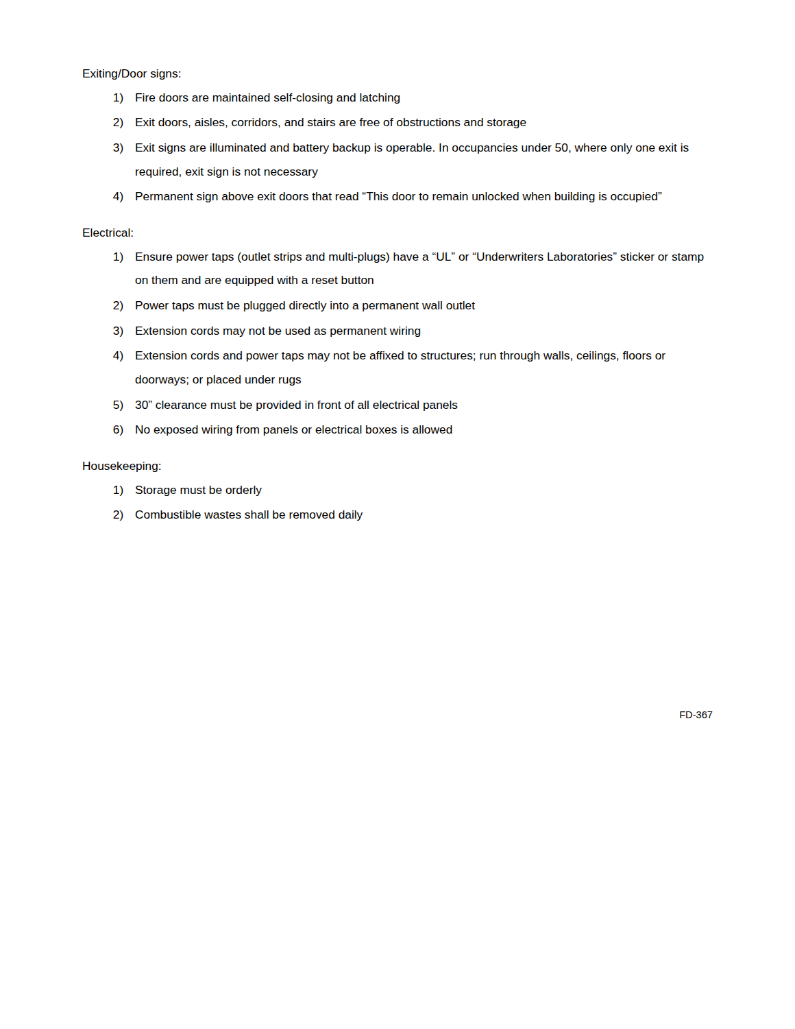Exiting/Door signs:
Fire doors are maintained self-closing and latching
Exit doors, aisles, corridors, and stairs are free of obstructions and storage
Exit signs are illuminated and battery backup is operable. In occupancies under 50, where only one exit is required, exit sign is not necessary
Permanent sign above exit doors that read “This door to remain unlocked when building is occupied”
Electrical:
Ensure power taps (outlet strips and multi-plugs) have a “UL” or “Underwriters Laboratories” sticker or stamp on them and are equipped with a reset button
Power taps must be plugged directly into a permanent wall outlet
Extension cords may not be used as permanent wiring
Extension cords and power taps may not be affixed to structures; run through walls, ceilings, floors or doorways; or placed under rugs
30” clearance must be provided in front of all electrical panels
No exposed wiring from panels or electrical boxes is allowed
Housekeeping:
Storage must be orderly
Combustible wastes shall be removed daily
FD-367